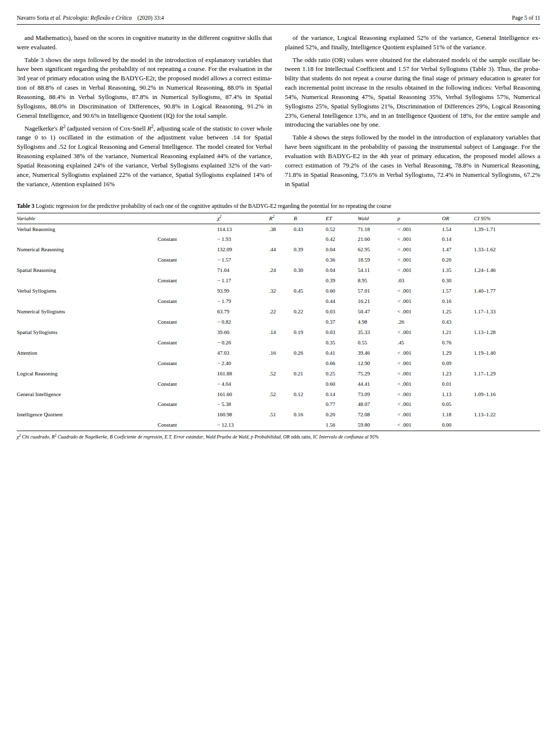Navarro Soria et al. Psicologia: Reflexão e Crítica (2020) 33:4
Page 5 of 11
and Mathematics), based on the scores in cognitive maturity in the different cognitive skills that were evaluated.
Table 3 shows the steps followed by the model in the introduction of explanatory variables that have been significant regarding the probability of not repeating a course. For the evaluation in the 3rd year of primary education using the BADYG-E2r, the proposed model allows a correct estimation of 88.8% of cases in Verbal Reasoning, 90.2% in Numerical Reasoning, 88.0% in Spatial Reasoning, 88.4% in Verbal Syllogisms, 87.8% in Numerical Syllogisms, 87.4% in Spatial Syllogisms, 88.0% in Discrimination of Differences, 90.8% in Logical Reasoning, 91.2% in General Intelligence, and 90.6% in Intelligence Quotient (IQ) for the total sample.
Nagelkerke's R2 (adjusted version of Cox-Snell R2, adjusting scale of the statistic to cover whole range 0 to 1) oscillated in the estimation of the adjustment value between .14 for Spatial Syllogisms and .52 for Logical Reasoning and General Intelligence. The model created for Verbal Reasoning explained 38% of the variance, Numerical Reasoning explained 44% of the variance, Spatial Reasoning explained 24% of the variance, Verbal Syllogisms explained 32% of the variance, Numerical Syllogisms explained 22% of the variance, Spatial Syllogisms explained 14% of the variance, Attention explained 16%
of the variance, Logical Reasoning explained 52% of the variance, General Intelligence explained 52%, and finally, Intelligence Quotient explained 51% of the variance.
The odds ratio (OR) values were obtained for the elaborated models of the sample oscillate between 1.18 for Intellectual Coefficient and 1.57 for Verbal Syllogisms (Table 3). Thus, the probability that students do not repeat a course during the final stage of primary education is greater for each incremental point increase in the results obtained in the following indices: Verbal Reasoning 54%, Numerical Reasoning 47%, Spatial Reasoning 35%, Verbal Syllogisms 57%, Numerical Syllogisms 25%, Spatial Syllogisms 21%, Discrimination of Differences 29%, Logical Reasoning 23%, General Intelligence 13%, and in an Intelligence Quotient of 18%, for the entire sample and introducing the variables one by one.
Table 4 shows the steps followed by the model in the introduction of explanatory variables that have been significant in the probability of passing the instrumental subject of Language. For the evaluation with BADYG-E2 in the 4th year of primary education, the proposed model allows a correct estimation of 79.2% of the cases in Verbal Reasoning, 78.8% in Numerical Reasoning, 71.8% in Spatial Reasoning, 73.6% in Verbal Syllogisms, 72.4% in Numerical Syllogisms, 67.2% in Spatial
Table 3 Logistic regression for the predictive probability of each one of the cognitive aptitudes of the BADYG-E2 regarding the potential for no repeating the course
| Variable | | χ 2 | R 2 | B | ET | Wald | p | OR | CI 95% |
| --- | --- | --- | --- | --- | --- | --- | --- | --- | --- |
| Verbal Reasoning | | 114.13 | .38 | 0.43 | 0.52 | 71.18 | < .001 | 1.54 | 1.39–1.71 |
| | Constant | − 1.93 | | | 0.42 | 21.60 | < .001 | 0.14 | |
| Numerical Reasoning | | 132.09 | .44 | 0.39 | 0.04 | 62.95 | < .001 | 1.47 | 1.33–1.62 |
| | Constant | − 1.57 | | | 0.36 | 18.59 | < .001 | 0.20 | |
| Spatial Reasoning | | 71.04 | .24 | 0.30 | 0.04 | 54.11 | < .001 | 1.35 | 1.24–1.46 |
| | Constant | − 1.17 | | | 0.39 | 8.95 | .03 | 0.30 | |
| Verbal Syllogisms | | 93.99 | .32 | 0.45 | 0.60 | 57.01 | < .001 | 1.57 | 1.40–1.77 |
| | Constant | − 1.79 | | | 0.44 | 16.21 | < .001 | 0.16 | |
| Numerical Syllogisms | | 63.79 | .22 | 0.22 | 0.03 | 50.47 | < .001 | 1.25 | 1.17–1.33 |
| | Constant | − 0.82 | | | 0.37 | 4.98 | .26 | 0.43 | |
| Spatial Syllogisms | | 39.60 | .14 | 0.19 | 0.03 | 35.33 | < .001 | 1.21 | 1.13–1.28 |
| | Constant | − 0.26 | | | 0.35 | 0.55 | .45 | 0.76 | |
| Attention | | 47.03 | .16 | 0.26 | 0.41 | 39.46 | < .001 | 1.29 | 1.19–1.40 |
| | Constant | − 2.40 | | | 0.66 | 12.90 | < .001 | 0.09 | |
| Logical Reasoning | | 161.88 | .52 | 0.21 | 0.25 | 75.29 | < .001 | 1.23 | 1.17–1.29 |
| | Constant | − 4.04 | | | 0.60 | 44.41 | < .001 | 0.01 | |
| General Intelligence | | 161.60 | .52 | 0.12 | 0.14 | 73.09 | < .001 | 1.13 | 1.09–1.16 |
| | Constant | − 5.38 | | | 0.77 | 48.07 | < .001 | 0.05 | |
| Intelligence Quotient | | 160.98 | .51 | 0.16 | 0.20 | 72.08 | < .001 | 1.18 | 1.13–1.22 |
| | Constant | − 12.13 | | | 1.56 | 59.80 | < .001 | 0.00 | |
χ2 Chi cuadrado, R2 Cuadrado de Nagelkerke, B Coeficiente de regresión, E.T. Error estándar, Wald Prueba de Wald, p Probabilidad, OR odds ratio, IC Intervalo de confianza al 95%